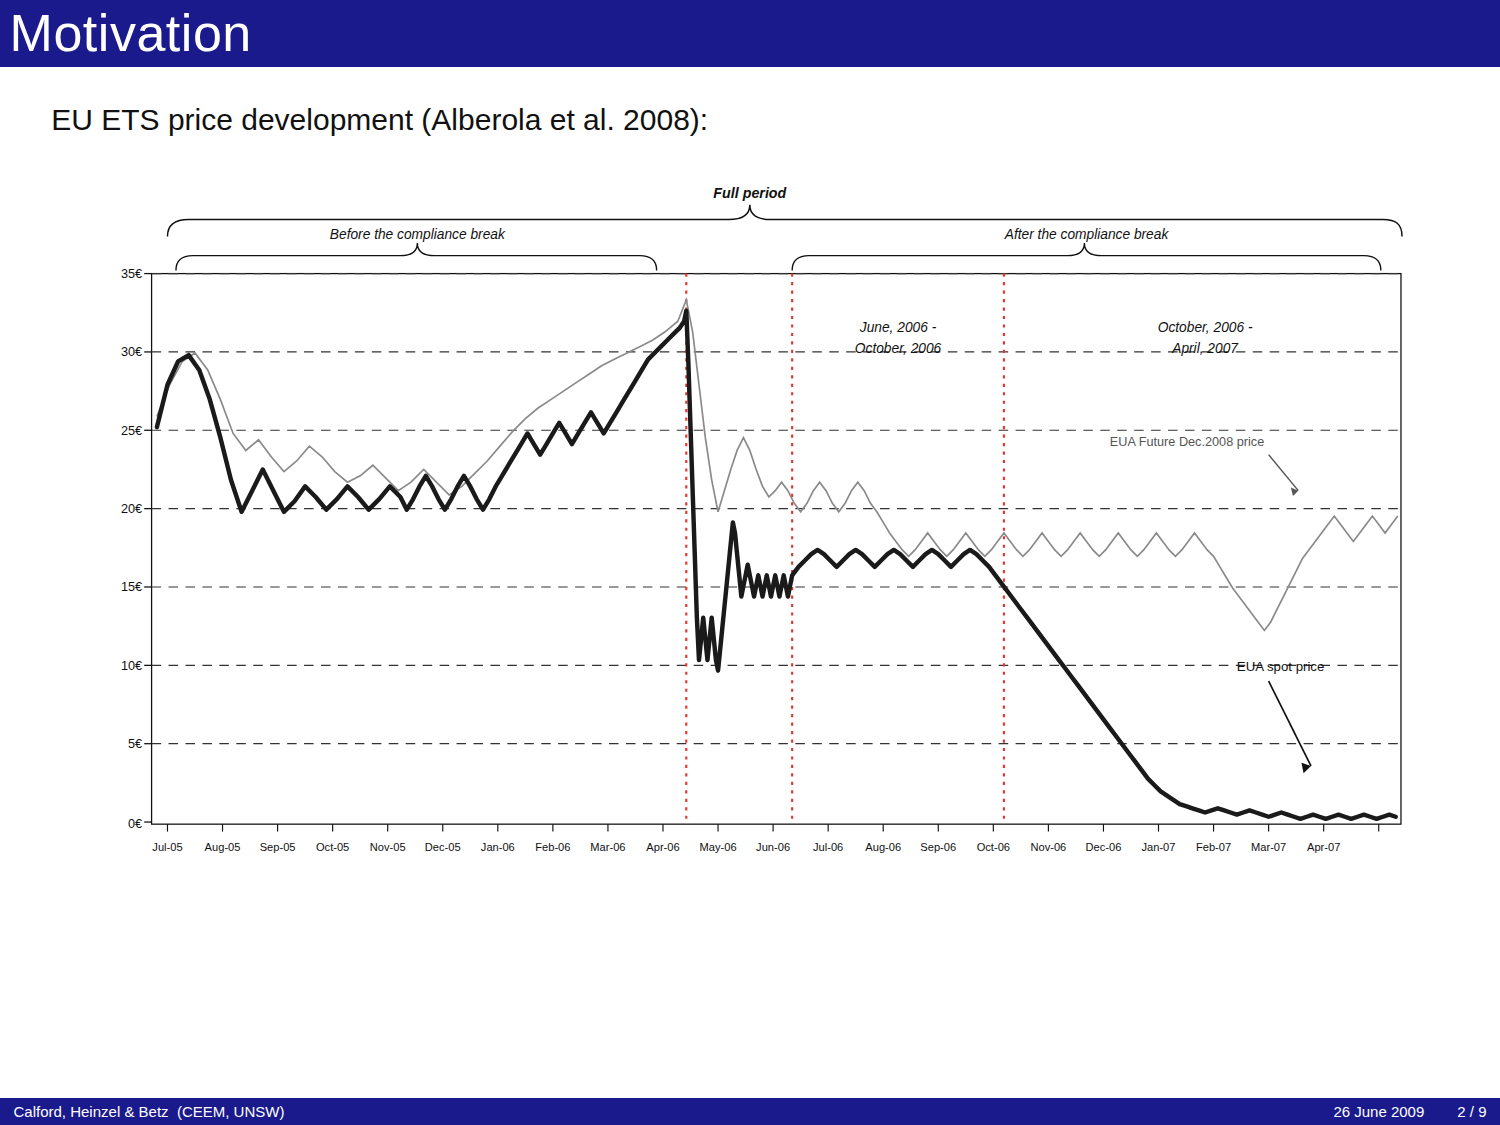Motivation
EU ETS price development (Alberola et al. 2008):
EU ETS price development, July 2005 to April 2007 Line chart showing EUA spot price and EUA Future December 2008 price in euros from July 2005 to April 2007, with a compliance break in spring 2006 after which the spot price falls sharply toward zero. 35€ 30€ 25€ 20€ 15€ 10€ 5€ 0€ Full period Before the compliance break After the compliance break June, 2006 - October, 2006 October, 2006 - April, 2007 EUA Future Dec.2008 price EUA spot price Jul-05 Aug-05 Sep-05 Oct-05 Nov-05 Dec-05 Jan-06 Feb-06 Mar-06 Apr-06 May-06 Jun-06 Jul-06 Aug-06 Sep-06 Oct-06 Nov-06 Dec-06 Jan-07 Feb-07 Mar-07 Apr-07
Calford, Heinzel & Betz (CEEM, UNSW)
26 June 2009 2 / 9